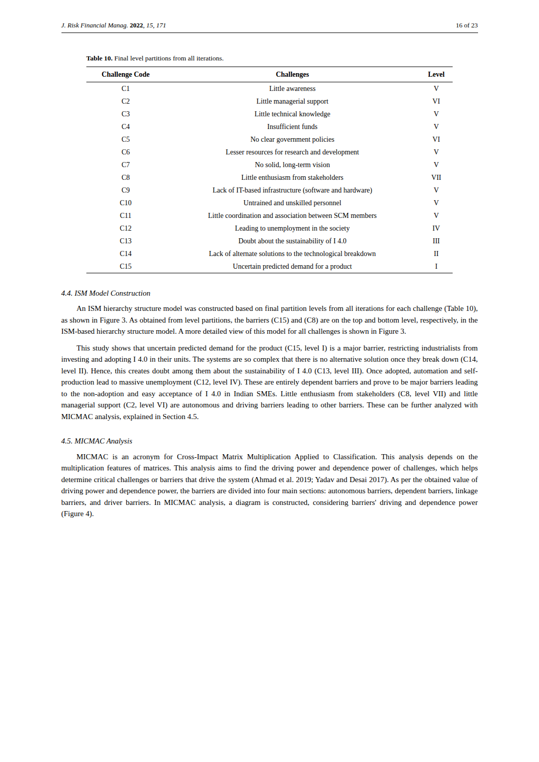J. Risk Financial Manag. 2022, 15, 171
16 of 23
Table 10. Final level partitions from all iterations.
| Challenge Code | Challenges | Level |
| --- | --- | --- |
| C1 | Little awareness | V |
| C2 | Little managerial support | VI |
| C3 | Little technical knowledge | V |
| C4 | Insufficient funds | V |
| C5 | No clear government policies | VI |
| C6 | Lesser resources for research and development | V |
| C7 | No solid, long-term vision | V |
| C8 | Little enthusiasm from stakeholders | VII |
| C9 | Lack of IT-based infrastructure (software and hardware) | V |
| C10 | Untrained and unskilled personnel | V |
| C11 | Little coordination and association between SCM members | V |
| C12 | Leading to unemployment in the society | IV |
| C13 | Doubt about the sustainability of I 4.0 | III |
| C14 | Lack of alternate solutions to the technological breakdown | II |
| C15 | Uncertain predicted demand for a product | I |
4.4. ISM Model Construction
An ISM hierarchy structure model was constructed based on final partition levels from all iterations for each challenge (Table 10), as shown in Figure 3. As obtained from level partitions, the barriers (C15) and (C8) are on the top and bottom level, respectively, in the ISM-based hierarchy structure model. A more detailed view of this model for all challenges is shown in Figure 3.
This study shows that uncertain predicted demand for the product (C15, level I) is a major barrier, restricting industrialists from investing and adopting I 4.0 in their units. The systems are so complex that there is no alternative solution once they break down (C14, level II). Hence, this creates doubt among them about the sustainability of I 4.0 (C13, level III). Once adopted, automation and self-production lead to massive unemployment (C12, level IV). These are entirely dependent barriers and prove to be major barriers leading to the non-adoption and easy acceptance of I 4.0 in Indian SMEs. Little enthusiasm from stakeholders (C8, level VII) and little managerial support (C2, level VI) are autonomous and driving barriers leading to other barriers. These can be further analyzed with MICMAC analysis, explained in Section 4.5.
4.5. MICMAC Analysis
MICMAC is an acronym for Cross-Impact Matrix Multiplication Applied to Classification. This analysis depends on the multiplication features of matrices. This analysis aims to find the driving power and dependence power of challenges, which helps determine critical challenges or barriers that drive the system (Ahmad et al. 2019; Yadav and Desai 2017). As per the obtained value of driving power and dependence power, the barriers are divided into four main sections: autonomous barriers, dependent barriers, linkage barriers, and driver barriers. In MICMAC analysis, a diagram is constructed, considering barriers' driving and dependence power (Figure 4).